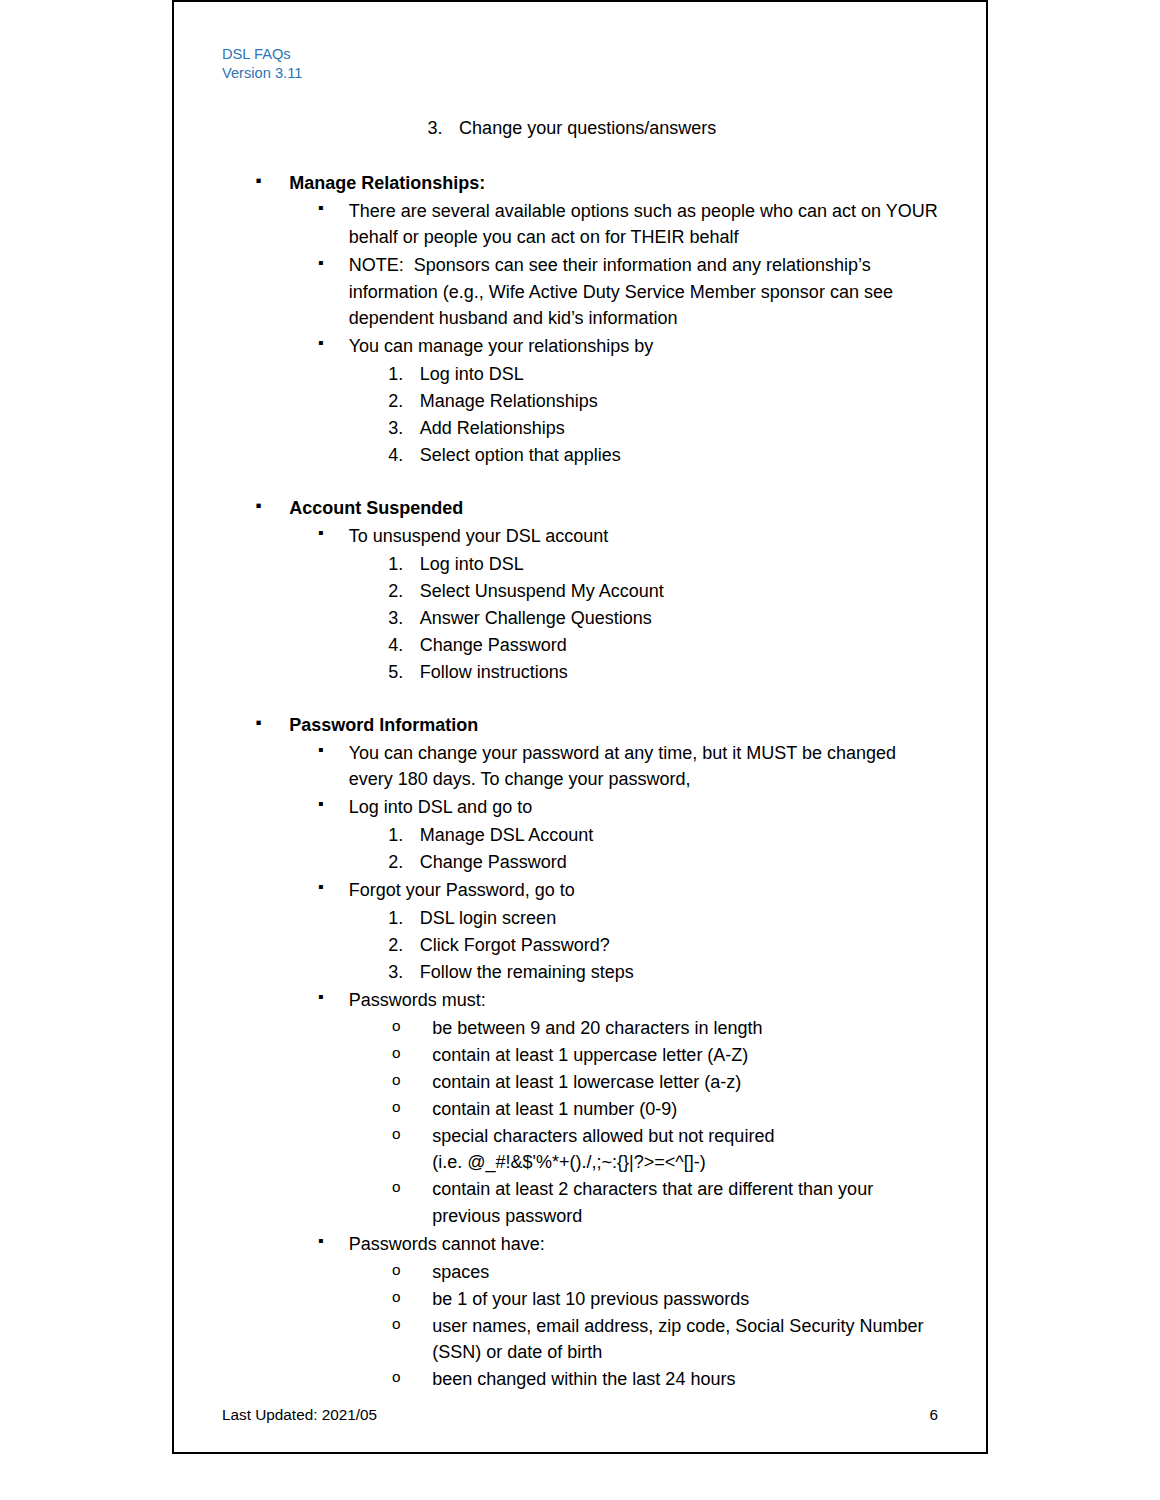DSL FAQs
Version 3.11
Change your questions/answers
Manage Relationships:
There are several available options such as people who can act on YOUR behalf or people you can act on for THEIR behalf
NOTE: Sponsors can see their information and any relationship’s information (e.g., Wife Active Duty Service Member sponsor can see dependent husband and kid’s information
You can manage your relationships by
Log into DSL
Manage Relationships
Add Relationships
Select option that applies
Account Suspended
To unsuspend your DSL account
Log into DSL
Select Unsuspend My Account
Answer Challenge Questions
Change Password
Follow instructions
Password Information
You can change your password at any time, but it MUST be changed every 180 days. To change your password,
Log into DSL and go to
Manage DSL Account
Change Password
Forgot your Password, go to
DSL login screen
Click Forgot Password?
Follow the remaining steps
Passwords must:
be between 9 and 20 characters in length
contain at least 1 uppercase letter (A-Z)
contain at least 1 lowercase letter (a-z)
contain at least 1 number (0-9)
special characters allowed but not required
(i.e. @_#!&$'%*+()./,;~:{}|?>=<^[]-)
contain at least 2 characters that are different than your previous password
Passwords cannot have:
spaces
be 1 of your last 10 previous passwords
user names, email address, zip code, Social Security Number (SSN) or date of birth
been changed within the last 24 hours
Last Updated: 2021/05 6